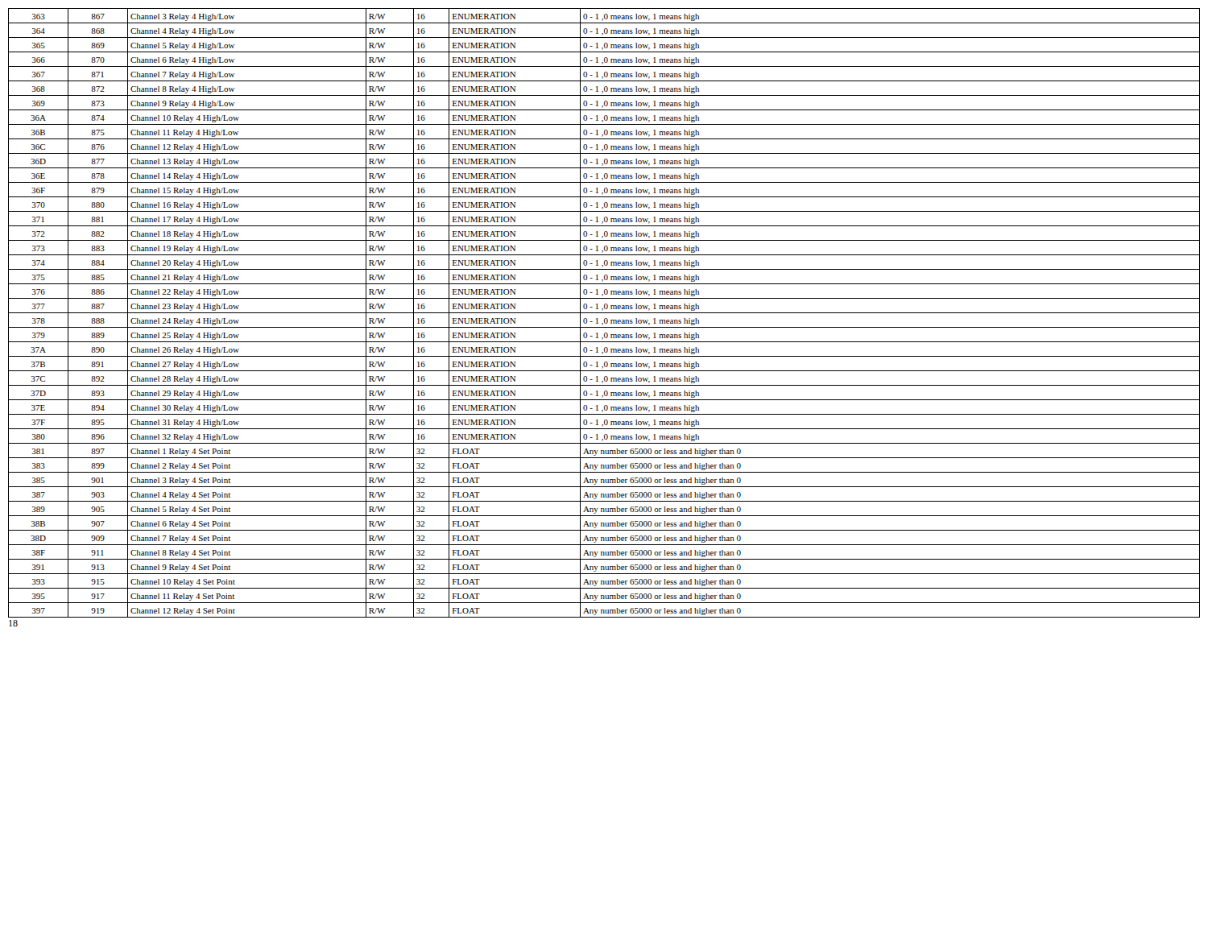| 363 | 867 | Channel 3 Relay 4 High/Low | R/W | 16 | ENUMERATION | 0 - 1 ,0 means low, 1 means high |
| 364 | 868 | Channel 4 Relay 4 High/Low | R/W | 16 | ENUMERATION | 0 - 1 ,0 means low, 1 means high |
| 365 | 869 | Channel 5 Relay 4 High/Low | R/W | 16 | ENUMERATION | 0 - 1 ,0 means low, 1 means high |
| 366 | 870 | Channel 6 Relay 4 High/Low | R/W | 16 | ENUMERATION | 0 - 1 ,0 means low, 1 means high |
| 367 | 871 | Channel 7 Relay 4 High/Low | R/W | 16 | ENUMERATION | 0 - 1 ,0 means low, 1 means high |
| 368 | 872 | Channel 8 Relay 4 High/Low | R/W | 16 | ENUMERATION | 0 - 1 ,0 means low, 1 means high |
| 369 | 873 | Channel 9 Relay 4 High/Low | R/W | 16 | ENUMERATION | 0 - 1 ,0 means low, 1 means high |
| 36A | 874 | Channel 10 Relay 4 High/Low | R/W | 16 | ENUMERATION | 0 - 1 ,0 means low, 1 means high |
| 36B | 875 | Channel 11 Relay 4 High/Low | R/W | 16 | ENUMERATION | 0 - 1 ,0 means low, 1 means high |
| 36C | 876 | Channel 12 Relay 4 High/Low | R/W | 16 | ENUMERATION | 0 - 1 ,0 means low, 1 means high |
| 36D | 877 | Channel 13 Relay 4 High/Low | R/W | 16 | ENUMERATION | 0 - 1 ,0 means low, 1 means high |
| 36E | 878 | Channel 14 Relay 4 High/Low | R/W | 16 | ENUMERATION | 0 - 1 ,0 means low, 1 means high |
| 36F | 879 | Channel 15 Relay 4 High/Low | R/W | 16 | ENUMERATION | 0 - 1 ,0 means low, 1 means high |
| 370 | 880 | Channel 16 Relay 4 High/Low | R/W | 16 | ENUMERATION | 0 - 1 ,0 means low, 1 means high |
| 371 | 881 | Channel 17 Relay 4 High/Low | R/W | 16 | ENUMERATION | 0 - 1 ,0 means low, 1 means high |
| 372 | 882 | Channel 18 Relay 4 High/Low | R/W | 16 | ENUMERATION | 0 - 1 ,0 means low, 1 means high |
| 373 | 883 | Channel 19 Relay 4 High/Low | R/W | 16 | ENUMERATION | 0 - 1 ,0 means low, 1 means high |
| 374 | 884 | Channel 20 Relay 4 High/Low | R/W | 16 | ENUMERATION | 0 - 1 ,0 means low, 1 means high |
| 375 | 885 | Channel 21 Relay 4 High/Low | R/W | 16 | ENUMERATION | 0 - 1 ,0 means low, 1 means high |
| 376 | 886 | Channel 22 Relay 4 High/Low | R/W | 16 | ENUMERATION | 0 - 1 ,0 means low, 1 means high |
| 377 | 887 | Channel 23 Relay 4 High/Low | R/W | 16 | ENUMERATION | 0 - 1 ,0 means low, 1 means high |
| 378 | 888 | Channel 24 Relay 4 High/Low | R/W | 16 | ENUMERATION | 0 - 1 ,0 means low, 1 means high |
| 379 | 889 | Channel 25 Relay 4 High/Low | R/W | 16 | ENUMERATION | 0 - 1 ,0 means low, 1 means high |
| 37A | 890 | Channel 26 Relay 4 High/Low | R/W | 16 | ENUMERATION | 0 - 1 ,0 means low, 1 means high |
| 37B | 891 | Channel 27 Relay 4 High/Low | R/W | 16 | ENUMERATION | 0 - 1 ,0 means low, 1 means high |
| 37C | 892 | Channel 28 Relay 4 High/Low | R/W | 16 | ENUMERATION | 0 - 1 ,0 means low, 1 means high |
| 37D | 893 | Channel 29 Relay 4 High/Low | R/W | 16 | ENUMERATION | 0 - 1 ,0 means low, 1 means high |
| 37E | 894 | Channel 30 Relay 4 High/Low | R/W | 16 | ENUMERATION | 0 - 1 ,0 means low, 1 means high |
| 37F | 895 | Channel 31 Relay 4 High/Low | R/W | 16 | ENUMERATION | 0 - 1 ,0 means low, 1 means high |
| 380 | 896 | Channel 32 Relay 4 High/Low | R/W | 16 | ENUMERATION | 0 - 1 ,0 means low, 1 means high |
| 381 | 897 | Channel 1 Relay 4 Set Point | R/W | 32 | FLOAT | Any number 65000 or less and higher than 0 |
| 383 | 899 | Channel 2 Relay 4 Set Point | R/W | 32 | FLOAT | Any number 65000 or less and higher than 0 |
| 385 | 901 | Channel 3 Relay 4 Set Point | R/W | 32 | FLOAT | Any number 65000 or less and higher than 0 |
| 387 | 903 | Channel 4 Relay 4 Set Point | R/W | 32 | FLOAT | Any number 65000 or less and higher than 0 |
| 389 | 905 | Channel 5 Relay 4 Set Point | R/W | 32 | FLOAT | Any number 65000 or less and higher than 0 |
| 38B | 907 | Channel 6 Relay 4 Set Point | R/W | 32 | FLOAT | Any number 65000 or less and higher than 0 |
| 38D | 909 | Channel 7 Relay 4 Set Point | R/W | 32 | FLOAT | Any number 65000 or less and higher than 0 |
| 38F | 911 | Channel 8 Relay 4 Set Point | R/W | 32 | FLOAT | Any number 65000 or less and higher than 0 |
| 391 | 913 | Channel 9 Relay 4 Set Point | R/W | 32 | FLOAT | Any number 65000 or less and higher than 0 |
| 393 | 915 | Channel 10 Relay 4 Set Point | R/W | 32 | FLOAT | Any number 65000 or less and higher than 0 |
| 395 | 917 | Channel 11 Relay 4 Set Point | R/W | 32 | FLOAT | Any number 65000 or less and higher than 0 |
| 397 | 919 | Channel 12 Relay 4 Set Point | R/W | 32 | FLOAT | Any number 65000 or less and higher than 0 |
18